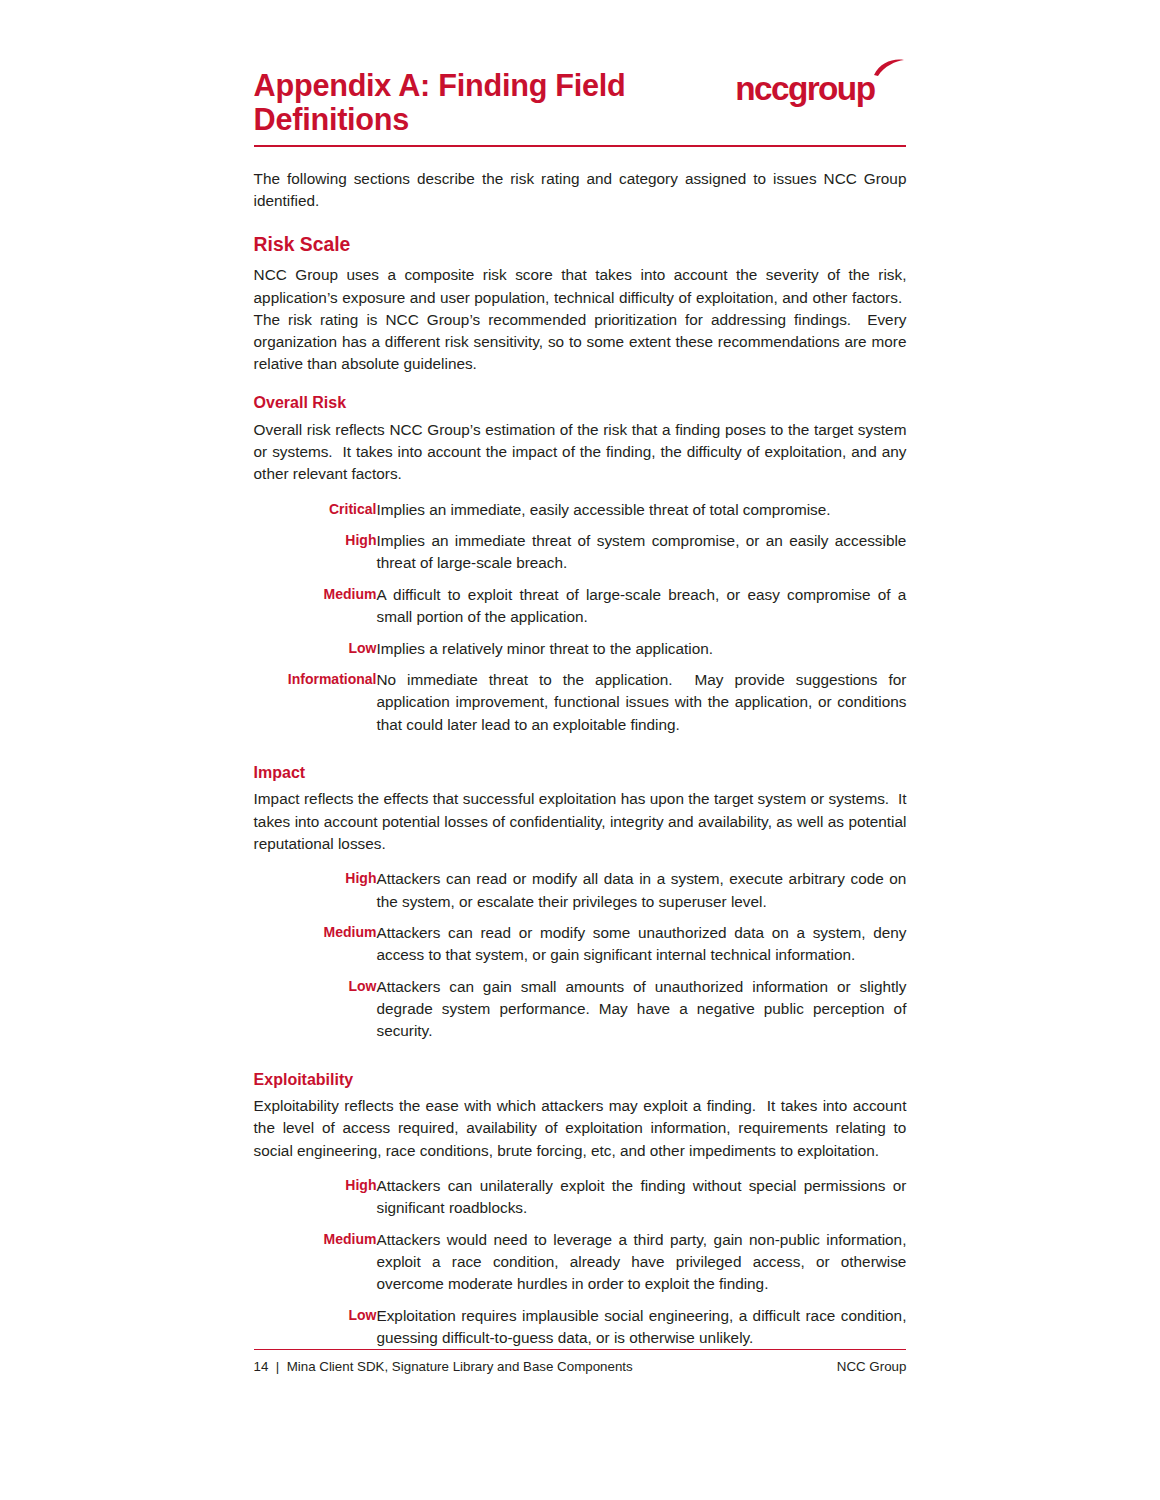Appendix A: Finding Field Definitions
nccgroup
The following sections describe the risk rating and category assigned to issues NCC Group identified.
Risk Scale
NCC Group uses a composite risk score that takes into account the severity of the risk, application’s exposure and user population, technical difficulty of exploitation, and other factors. The risk rating is NCC Group’s recommended prioritization for addressing findings. Every organization has a different risk sensitivity, so to some extent these recommendations are more relative than absolute guidelines.
Overall Risk
Overall risk reflects NCC Group’s estimation of the risk that a finding poses to the target system or systems. It takes into account the impact of the finding, the difficulty of exploitation, and any other relevant factors.
| Critical | Implies an immediate, easily accessible threat of total compromise. |
| High | Implies an immediate threat of system compromise, or an easily accessible threat of large-scale breach. |
| Medium | A difficult to exploit threat of large-scale breach, or easy compromise of a small portion of the application. |
| Low | Implies a relatively minor threat to the application. |
| Informational | No immediate threat to the application. May provide suggestions for application improvement, functional issues with the application, or conditions that could later lead to an exploitable finding. |
Impact
Impact reflects the effects that successful exploitation has upon the target system or systems. It takes into account potential losses of confidentiality, integrity and availability, as well as potential reputational losses.
| High | Attackers can read or modify all data in a system, execute arbitrary code on the system, or escalate their privileges to superuser level. |
| Medium | Attackers can read or modify some unauthorized data on a system, deny access to that system, or gain significant internal technical information. |
| Low | Attackers can gain small amounts of unauthorized information or slightly degrade system performance. May have a negative public perception of security. |
Exploitability
Exploitability reflects the ease with which attackers may exploit a finding. It takes into account the level of access required, availability of exploitation information, requirements relating to social engineering, race conditions, brute forcing, etc, and other impediments to exploitation.
| High | Attackers can unilaterally exploit the finding without special permissions or significant roadblocks. |
| Medium | Attackers would need to leverage a third party, gain non-public information, exploit a race condition, already have privileged access, or otherwise overcome moderate hurdles in order to exploit the finding. |
| Low | Exploitation requires implausible social engineering, a difficult race condition, guessing difficult-to-guess data, or is otherwise unlikely. |
14 | Mina Client SDK, Signature Library and Base Components
NCC Group